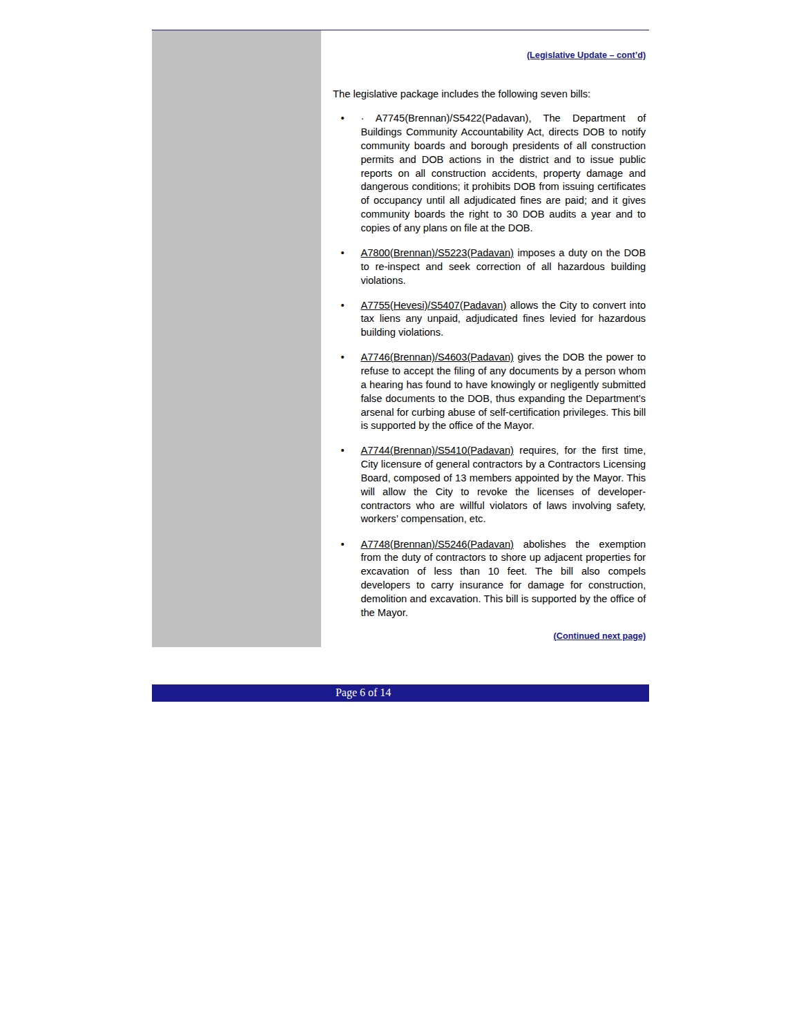(Legislative Update – cont’d)
The legislative package includes the following seven bills:
· A7745(Brennan)/S5422(Padavan), The Department of Buildings Community Accountability Act, directs DOB to notify community boards and borough presidents of all construction permits and DOB actions in the district and to issue public reports on all construction accidents, property damage and dangerous conditions; it prohibits DOB from issuing certificates of occupancy until all adjudicated fines are paid; and it gives community boards the right to 30 DOB audits a year and to copies of any plans on file at the DOB.
A7800(Brennan)/S5223(Padavan) imposes a duty on the DOB to re-inspect and seek correction of all hazardous building violations.
A7755(Hevesi)/S5407(Padavan) allows the City to convert into tax liens any unpaid, adjudicated fines levied for hazardous building violations.
A7746(Brennan)/S4603(Padavan) gives the DOB the power to refuse to accept the filing of any documents by a person whom a hearing has found to have knowingly or negligently submitted false documents to the DOB, thus expanding the Department’s arsenal for curbing abuse of self-certification privileges. This bill is supported by the office of the Mayor.
A7744(Brennan)/S5410(Padavan) requires, for the first time, City licensure of general contractors by a Contractors Licensing Board, composed of 13 members appointed by the Mayor. This will allow the City to revoke the licenses of developer-contractors who are willful violators of laws involving safety, workers’ compensation, etc.
A7748(Brennan)/S5246(Padavan) abolishes the exemption from the duty of contractors to shore up adjacent properties for excavation of less than 10 feet. The bill also compels developers to carry insurance for damage for construction, demolition and excavation. This bill is supported by the office of the Mayor.
(Continued next page)
Page 6 of 14